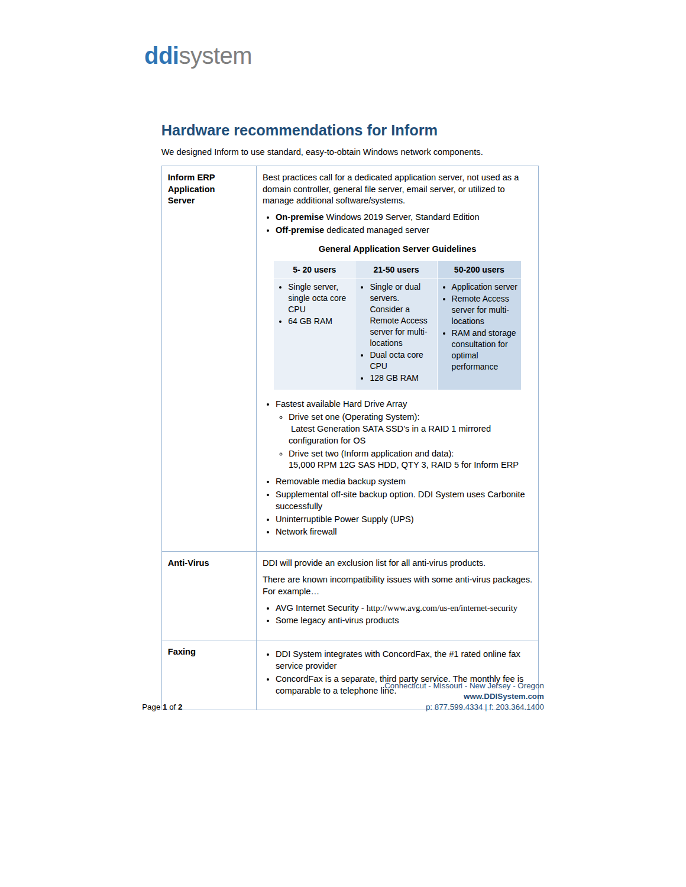ddi system
Hardware recommendations for Inform
We designed Inform to use standard, easy-to-obtain Windows network components.
| Inform ERP Application Server | Best practices call for a dedicated application server, not used as a domain controller, general file server, email server, or utilized to manage additional software/systems. On-premise Windows 2019 Server, Standard Edition Off-premise dedicated managed server General Application Server Guidelines / 5- 20 users / 21-50 users / 50-200 users / / --- / --- / --- / / Single server, single octa core CPU 64 GB RAM / Single or dual servers. Consider a Remote Access server for multi-locations Dual octa core CPU 128 GB RAM / Application server Remote Access server for multi-locations RAM and storage consultation for optimal performance / Fastest available Hard Drive Array Drive set one (Operating System): Latest Generation SATA SSD’s in a RAID 1 mirrored configuration for OS Drive set two (Inform application and data): 15,000 RPM 12G SAS HDD, QTY 3, RAID 5 for Inform ERP Removable media backup system Supplemental off-site backup option. DDI System uses Carbonite successfully Uninterruptible Power Supply (UPS) Network firewall |
| Anti-Virus | DDI will provide an exclusion list for all anti-virus products. There are known incompatibility issues with some anti-virus packages. For example… AVG Internet Security - http://www.avg.com/us-en/internet-security Some legacy anti-virus products |
| Faxing | DDI System integrates with ConcordFax, the #1 rated online fax service provider ConcordFax is a separate, third party service. The monthly fee is comparable to a telephone line. |
| Page 1 of 2 | Connecticut - Missouri - New Jersey - Oregon www.DDISystem.com p: 877.599.4334 / f: 203.364.1400 |